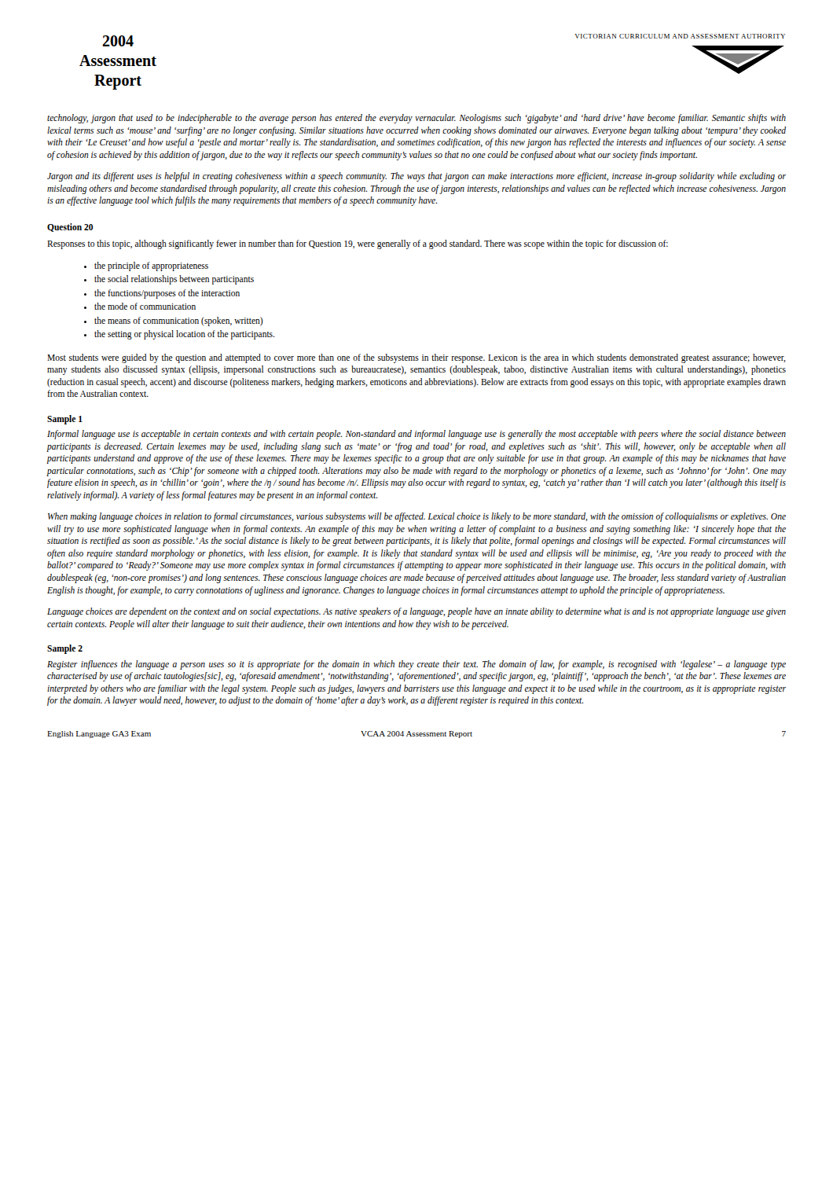2004
Assessment
Report
VICTORIAN CURRICULUM AND ASSESSMENT AUTHORITY
technology, jargon that used to be indecipherable to the average person has entered the everyday vernacular. Neologisms such ‘gigabyte’ and ‘hard drive’ have become familiar. Semantic shifts with lexical terms such as ‘mouse’ and ‘surfing’ are no longer confusing. Similar situations have occurred when cooking shows dominated our airwaves. Everyone began talking about ‘tempura’ they cooked with their ‘Le Creuset’ and how useful a ‘pestle and mortar’ really is. The standardisation, and sometimes codification, of this new jargon has reflected the interests and influences of our society. A sense of cohesion is achieved by this addition of jargon, due to the way it reflects our speech community’s values so that no one could be confused about what our society finds important.
Jargon and its different uses is helpful in creating cohesiveness within a speech community. The ways that jargon can make interactions more efficient, increase in-group solidarity while excluding or misleading others and become standardised through popularity, all create this cohesion. Through the use of jargon interests, relationships and values can be reflected which increase cohesiveness. Jargon is an effective language tool which fulfils the many requirements that members of a speech community have.
Question 20
Responses to this topic, although significantly fewer in number than for Question 19, were generally of a good standard. There was scope within the topic for discussion of:
the principle of appropriateness
the social relationships between participants
the functions/purposes of the interaction
the mode of communication
the means of communication (spoken, written)
the setting or physical location of the participants.
Most students were guided by the question and attempted to cover more than one of the subsystems in their response. Lexicon is the area in which students demonstrated greatest assurance; however, many students also discussed syntax (ellipsis, impersonal constructions such as bureaucratese), semantics (doublespeak, taboo, distinctive Australian items with cultural understandings), phonetics (reduction in casual speech, accent) and discourse (politeness markers, hedging markers, emoticons and abbreviations). Below are extracts from good essays on this topic, with appropriate examples drawn from the Australian context.
Sample 1
Informal language use is acceptable in certain contexts and with certain people. Non-standard and informal language use is generally the most acceptable with peers where the social distance between participants is decreased. Certain lexemes may be used, including slang such as ‘mate’ or ‘frog and toad’ for road, and expletives such as ‘shit’. This will, however, only be acceptable when all participants understand and approve of the use of these lexemes. There may be lexemes specific to a group that are only suitable for use in that group. An example of this may be nicknames that have particular connotations, such as ‘Chip’ for someone with a chipped tooth. Alterations may also be made with regard to the morphology or phonetics of a lexeme, such as ‘Johnno’ for ‘John’. One may feature elision in speech, as in ‘chillin’ or ‘goin’, where the /ŋ / sound has become /n/. Ellipsis may also occur with regard to syntax, eg, ‘catch ya’ rather than ‘I will catch you later’ (although this itself is relatively informal). A variety of less formal features may be present in an informal context.
When making language choices in relation to formal circumstances, various subsystems will be affected. Lexical choice is likely to be more standard, with the omission of colloquialisms or expletives. One will try to use more sophisticated language when in formal contexts. An example of this may be when writing a letter of complaint to a business and saying something like: ‘I sincerely hope that the situation is rectified as soon as possible.’ As the social distance is likely to be great between participants, it is likely that polite, formal openings and closings will be expected. Formal circumstances will often also require standard morphology or phonetics, with less elision, for example. It is likely that standard syntax will be used and ellipsis will be minimise, eg, ‘Are you ready to proceed with the ballot?’ compared to ‘Ready?’ Someone may use more complex syntax in formal circumstances if attempting to appear more sophisticated in their language use. This occurs in the political domain, with doublespeak (eg, ‘non-core promises’) and long sentences. These conscious language choices are made because of perceived attitudes about language use. The broader, less standard variety of Australian English is thought, for example, to carry connotations of ugliness and ignorance. Changes to language choices in formal circumstances attempt to uphold the principle of appropriateness.
Language choices are dependent on the context and on social expectations. As native speakers of a language, people have an innate ability to determine what is and is not appropriate language use given certain contexts. People will alter their language to suit their audience, their own intentions and how they wish to be perceived.
Sample 2
Register influences the language a person uses so it is appropriate for the domain in which they create their text. The domain of law, for example, is recognised with ‘legalese’ – a language type characterised by use of archaic tautologies[sic], eg, ‘aforesaid amendment’, ‘notwithstanding’, ‘aforementioned’, and specific jargon, eg, ‘plaintiff’, ‘approach the bench’, ‘at the bar’. These lexemes are interpreted by others who are familiar with the legal system. People such as judges, lawyers and barristers use this language and expect it to be used while in the courtroom, as it is appropriate register for the domain. A lawyer would need, however, to adjust to the domain of ‘home’ after a day’s work, as a different register is required in this context.
English Language GA3 Exam
VCAA 2004 Assessment Report
7